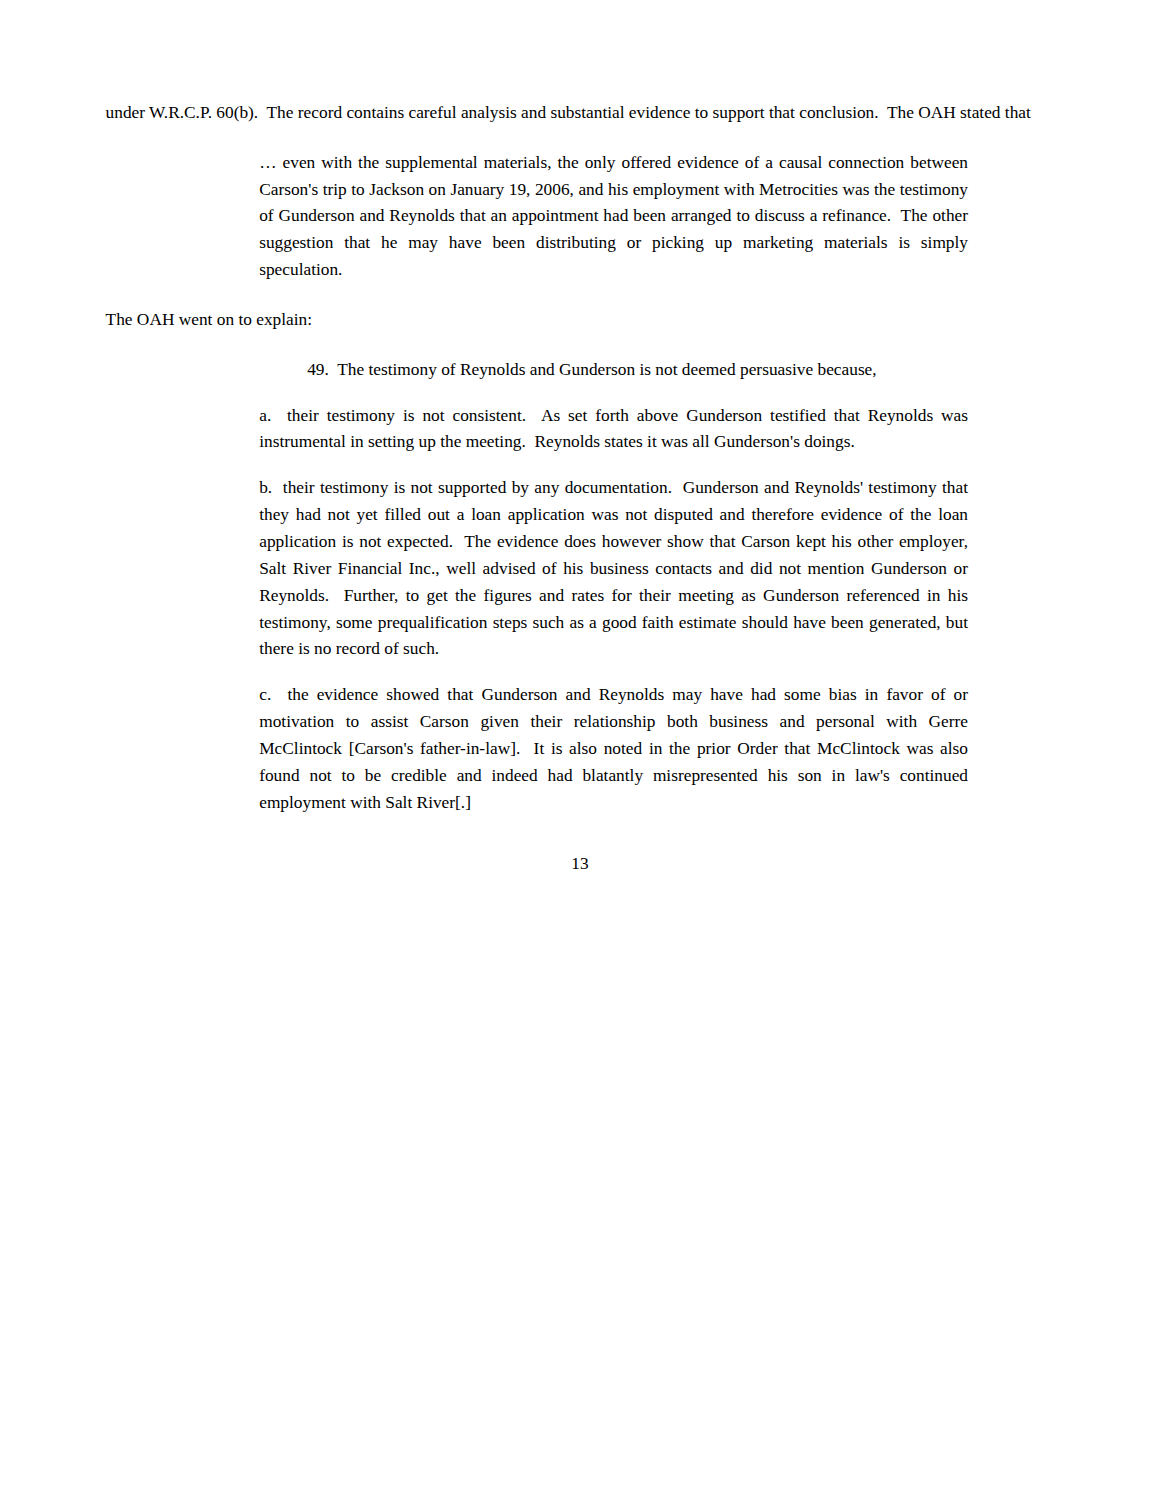under W.R.C.P. 60(b). The record contains careful analysis and substantial evidence to support that conclusion. The OAH stated that
… even with the supplemental materials, the only offered evidence of a causal connection between Carson's trip to Jackson on January 19, 2006, and his employment with Metrocities was the testimony of Gunderson and Reynolds that an appointment had been arranged to discuss a refinance. The other suggestion that he may have been distributing or picking up marketing materials is simply speculation.
The OAH went on to explain:
49. The testimony of Reynolds and Gunderson is not deemed persuasive because,
a. their testimony is not consistent. As set forth above Gunderson testified that Reynolds was instrumental in setting up the meeting. Reynolds states it was all Gunderson's doings.
b. their testimony is not supported by any documentation. Gunderson and Reynolds' testimony that they had not yet filled out a loan application was not disputed and therefore evidence of the loan application is not expected. The evidence does however show that Carson kept his other employer, Salt River Financial Inc., well advised of his business contacts and did not mention Gunderson or Reynolds. Further, to get the figures and rates for their meeting as Gunderson referenced in his testimony, some prequalification steps such as a good faith estimate should have been generated, but there is no record of such.
c. the evidence showed that Gunderson and Reynolds may have had some bias in favor of or motivation to assist Carson given their relationship both business and personal with Gerre McClintock [Carson's father-in-law]. It is also noted in the prior Order that McClintock was also found not to be credible and indeed had blatantly misrepresented his son in law's continued employment with Salt River[.]
13